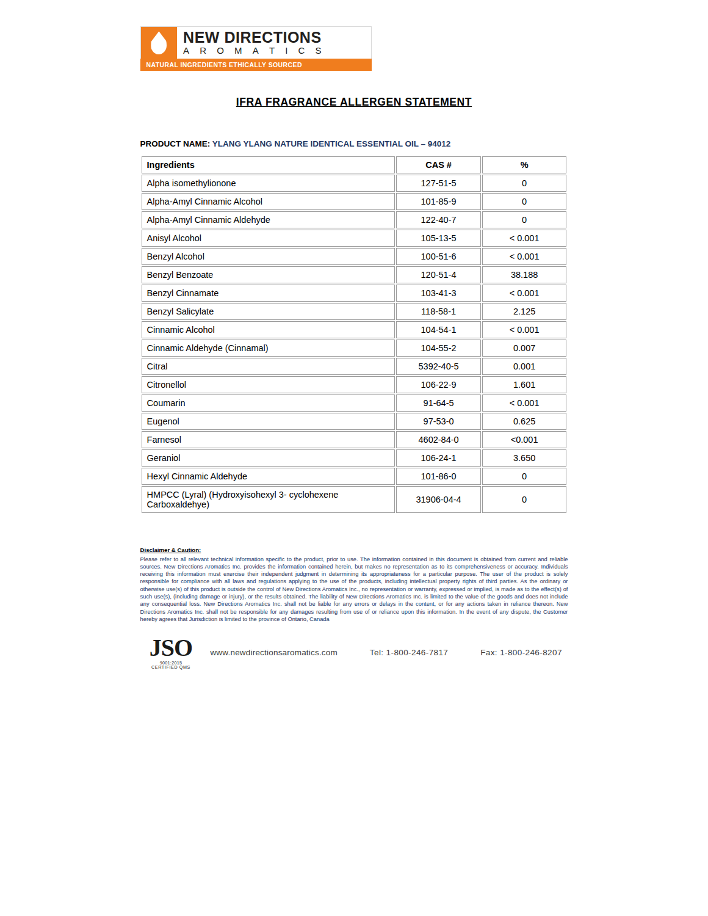NEW DIRECTIONS A R O M A T I C S
NATURAL INGREDIENTS ETHICALLY SOURCED
IFRA FRAGRANCE ALLERGEN STATEMENT
PRODUCT NAME: YLANG YLANG NATURE IDENTICAL ESSENTIAL OIL – 94012
| Ingredients | CAS # | % |
| --- | --- | --- |
| Alpha isomethylionone | 127-51-5 | 0 |
| Alpha-Amyl Cinnamic Alcohol | 101-85-9 | 0 |
| Alpha-Amyl Cinnamic Aldehyde | 122-40-7 | 0 |
| Anisyl Alcohol | 105-13-5 | < 0.001 |
| Benzyl Alcohol | 100-51-6 | < 0.001 |
| Benzyl Benzoate | 120-51-4 | 38.188 |
| Benzyl Cinnamate | 103-41-3 | < 0.001 |
| Benzyl Salicylate | 118-58-1 | 2.125 |
| Cinnamic Alcohol | 104-54-1 | < 0.001 |
| Cinnamic Aldehyde (Cinnamal) | 104-55-2 | 0.007 |
| Citral | 5392-40-5 | 0.001 |
| Citronellol | 106-22-9 | 1.601 |
| Coumarin | 91-64-5 | < 0.001 |
| Eugenol | 97-53-0 | 0.625 |
| Farnesol | 4602-84-0 | <0.001 |
| Geraniol | 106-24-1 | 3.650 |
| Hexyl Cinnamic Aldehyde | 101-86-0 | 0 |
| HMPCC (Lyral) (Hydroxyisohexyl 3- cyclohexene Carboxaldehye) | 31906-04-4 | 0 |
Disclaimer & Caution: Please refer to all relevant technical information specific to the product, prior to use. The information contained in this document is obtained from current and reliable sources. New Directions Aromatics Inc. provides the information contained herein, but makes no representation as to its comprehensiveness or accuracy. Individuals receiving this information must exercise their independent judgment in determining its appropriateness for a particular purpose. The user of the product is solely responsible for compliance with all laws and regulations applying to the use of the products, including intellectual property rights of third parties. As the ordinary or otherwise use(s) of this product is outside the control of New Directions Aromatics Inc., no representation or warranty, expressed or implied, is made as to the effect(s) of such use(s), (including damage or injury), or the results obtained. The liability of New Directions Aromatics Inc. is limited to the value of the goods and does not include any consequential loss. New Directions Aromatics Inc. shall not be liable for any errors or delays in the content, or for any actions taken in reliance thereon. New Directions Aromatics Inc. shall not be responsible for any damages resulting from use of or reliance upon this information. In the event of any dispute, the Customer hereby agrees that Jurisdiction is limited to the province of Ontario, Canada
JSO
9001:2015
CERTIFIED QMS
www.newdirectionsaromatics.com Tel: 1-800-246-7817 Fax: 1-800-246-8207